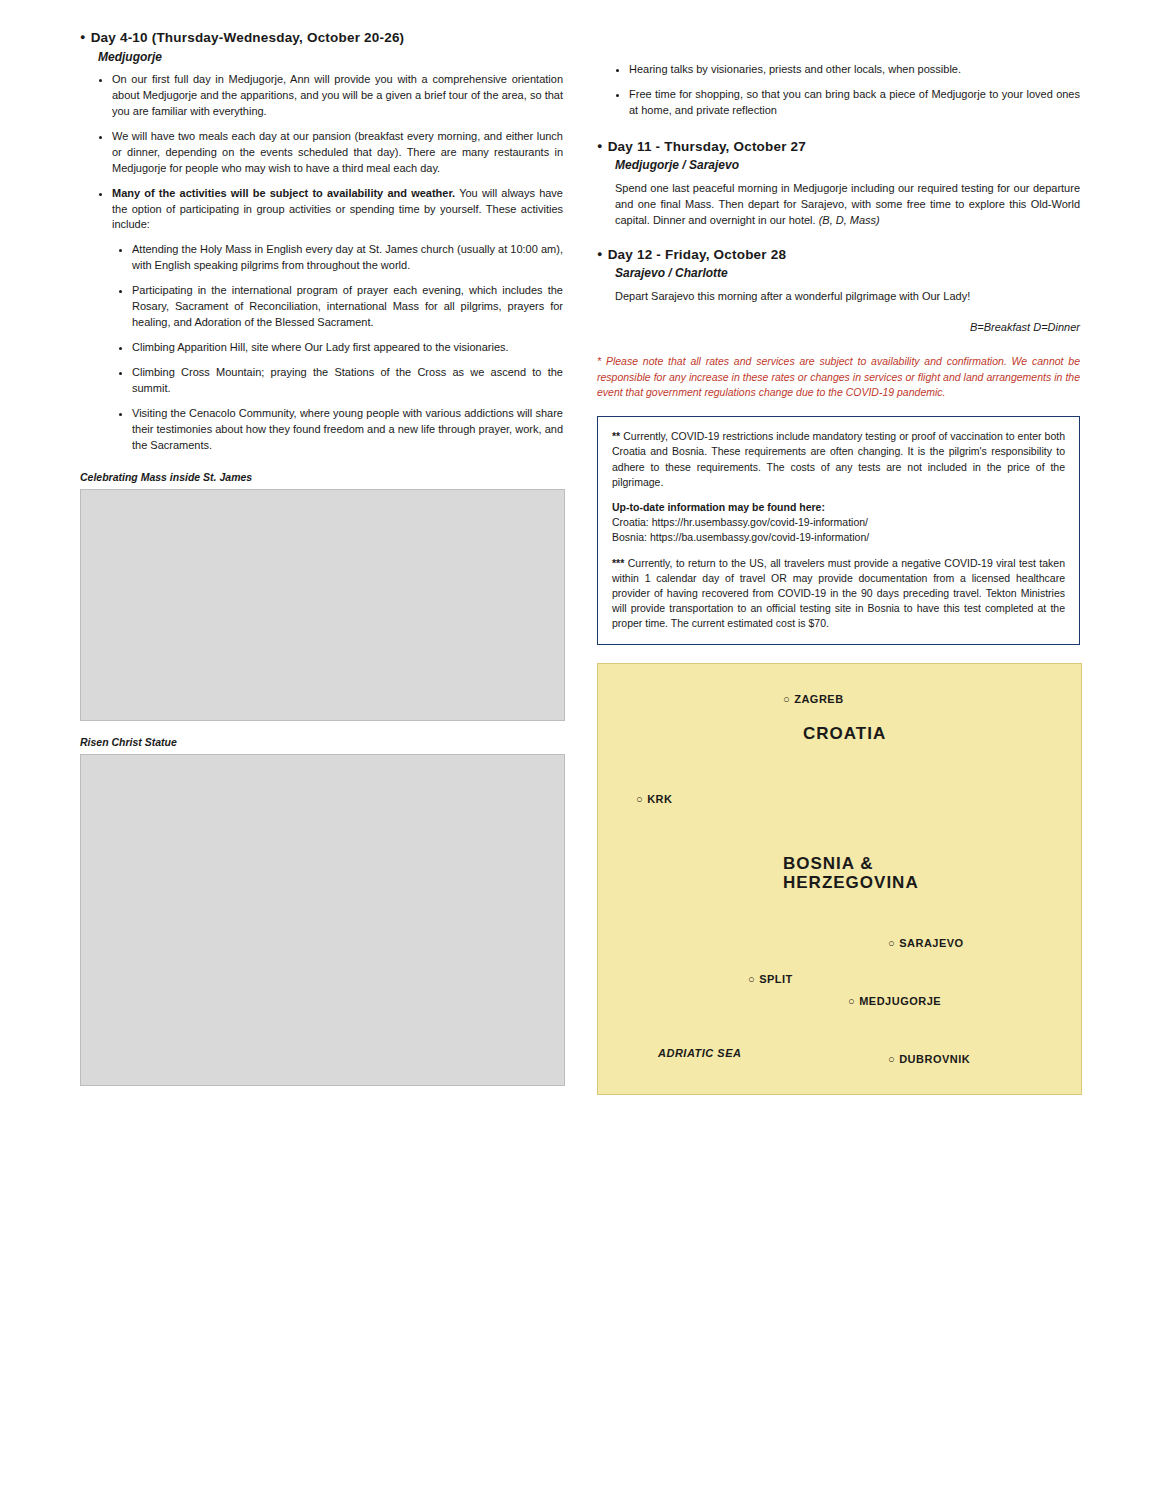Day 4-10 (Thursday-Wednesday, October 20-26)
Medjugorje
On our first full day in Medjugorje, Ann will provide you with a comprehensive orientation about Medjugorje and the apparitions, and you will be a given a brief tour of the area, so that you are familiar with everything.
We will have two meals each day at our pansion (breakfast every morning, and either lunch or dinner, depending on the events scheduled that day). There are many restaurants in Medjugorje for people who may wish to have a third meal each day.
Many of the activities will be subject to availability and weather. You will always have the option of participating in group activities or spending time by yourself. These activities include:
Attending the Holy Mass in English every day at St. James church (usually at 10:00 am), with English speaking pilgrims from throughout the world.
Participating in the international program of prayer each evening, which includes the Rosary, Sacrament of Reconciliation, international Mass for all pilgrims, prayers for healing, and Adoration of the Blessed Sacrament.
Climbing Apparition Hill, site where Our Lady first appeared to the visionaries.
Climbing Cross Mountain; praying the Stations of the Cross as we ascend to the summit.
Visiting the Cenacolo Community, where young people with various addictions will share their testimonies about how they found freedom and a new life through prayer, work, and the Sacraments.
Celebrating Mass inside St. James
Risen Christ Statue
Hearing talks by visionaries, priests and other locals, when possible.
Free time for shopping, so that you can bring back a piece of Medjugorje to your loved ones at home, and private reflection
Day 11 - Thursday, October 27
Medjugorje / Sarajevo
Spend one last peaceful morning in Medjugorje including our required testing for our departure and one final Mass. Then depart for Sarajevo, with some free time to explore this Old-World capital. Dinner and overnight in our hotel. (B, D, Mass)
Day 12 - Friday, October 28
Sarajevo / Charlotte
Depart Sarajevo this morning after a wonderful pilgrimage with Our Lady!
B=Breakfast D=Dinner
* Please note that all rates and services are subject to availability and confirmation. We cannot be responsible for any increase in these rates or changes in services or flight and land arrangements in the event that government regulations change due to the COVID-19 pandemic.
** Currently, COVID-19 restrictions include mandatory testing or proof of vaccination to enter both Croatia and Bosnia. These requirements are often changing. It is the pilgrim's responsibility to adhere to these requirements. The costs of any tests are not included in the price of the pilgrimage.
Up-to-date information may be found here:
Croatia: https://hr.usembassy.gov/covid-19-information/
Bosnia: https://ba.usembassy.gov/covid-19-information/
*** Currently, to return to the US, all travelers must provide a negative COVID-19 viral test taken within 1 calendar day of travel OR may provide documentation from a licensed healthcare provider of having recovered from COVID-19 in the 90 days preceding travel. Tekton Ministries will provide transportation to an official testing site in Bosnia to have this test completed at the proper time. The current estimated cost is $70.
ZAGREB CROATIA KRK BOSNIA &
HERZEGOVINA SARAJEVO SPLIT MEDJUGORJE ADRIATIC SEA DUBROVNIK